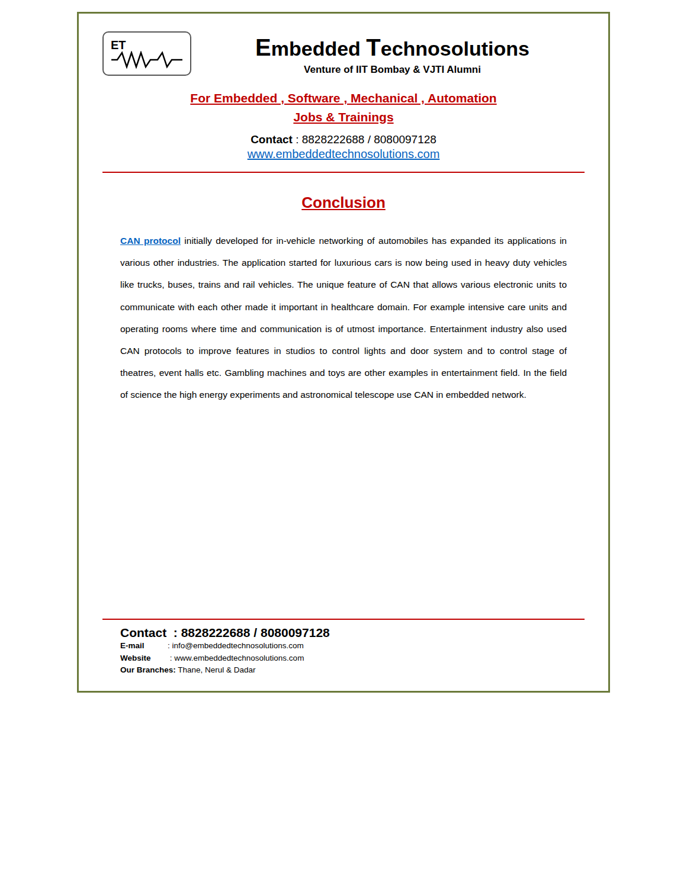ET
Embedded Technosolutions
Venture of IIT Bombay & VJTI Alumni
For Embedded , Software , Mechanical , Automation
Jobs & Trainings
Contact : 8828222688 / 8080097128
www.embeddedtechnosolutions.com
Conclusion
CAN protocol initially developed for in-vehicle networking of automobiles has expanded its applications in various other industries. The application started for luxurious cars is now being used in heavy duty vehicles like trucks, buses, trains and rail vehicles. The unique feature of CAN that allows various electronic units to communicate with each other made it important in healthcare domain. For example intensive care units and operating rooms where time and communication is of utmost importance. Entertainment industry also used CAN protocols to improve features in studios to control lights and door system and to control stage of theatres, event halls etc. Gambling machines and toys are other examples in entertainment field. In the field of science the high energy experiments and astronomical telescope use CAN in embedded network.
Contact : 8828222688 / 8080097128
E-mail: info@embeddedtechnosolutions.com
Website : www.embeddedtechnosolutions.com
Our Branches: Thane, Nerul & Dadar